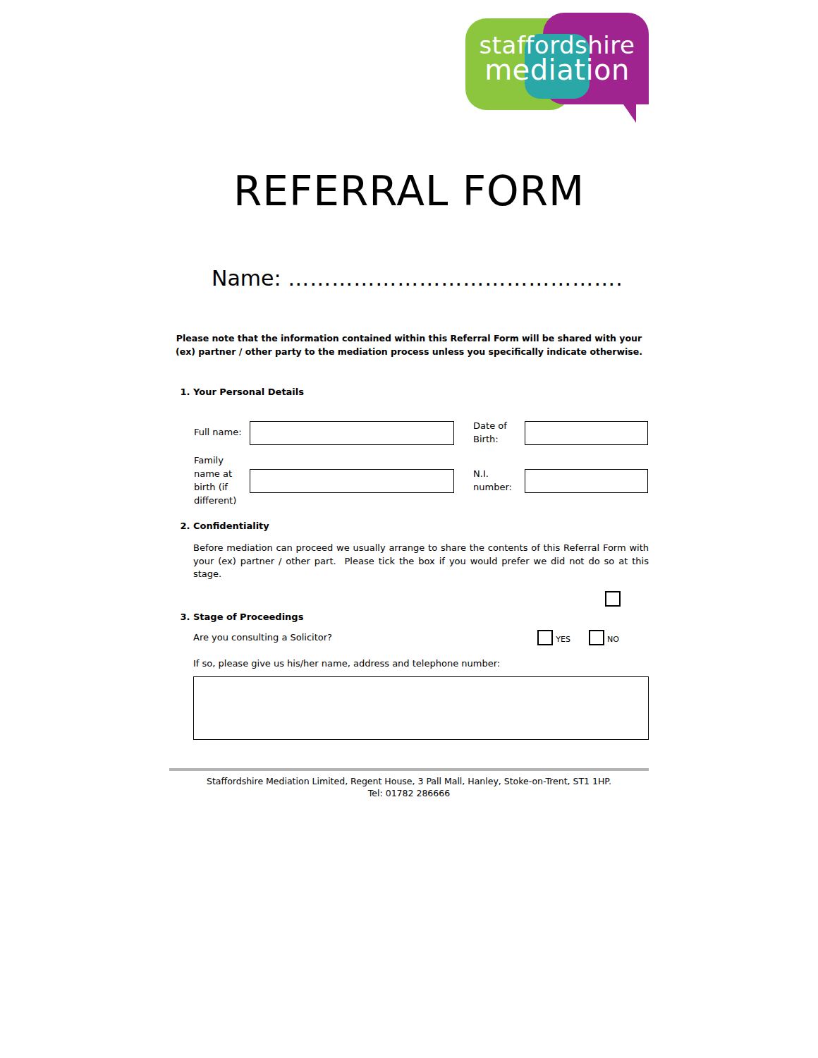staffordshire mediation
REFERRAL FORM
Name: ……………………………………….
Please note that the information contained within this Referral Form will be shared with your (ex) partner / other party to the mediation process unless you specifically indicate otherwise.
Your Personal Details
| Full name: | | Date of Birth: | |
| Family name at birth (if different) | | N.I. number: | |
Confidentiality
Before mediation can proceed we usually arrange to share the contents of this Referral Form with your (ex) partner / other part. Please tick the box if you would prefer we did not do so at this stage.
Stage of Proceedings
Are you consulting a Solicitor? YES NO
If so, please give us his/her name, address and telephone number:
Staffordshire Mediation Limited, Regent House, 3 Pall Mall, Hanley, Stoke-on-Trent, ST1 1HP.
Tel: 01782 286666